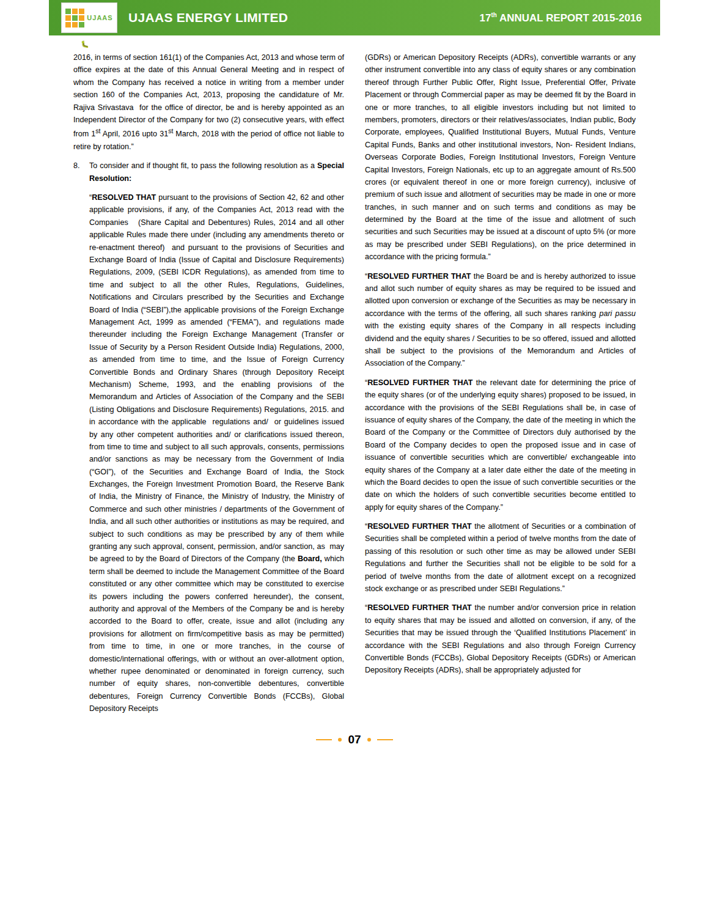UJAAS
UJAAS ENERGY LIMITED
17th ANNUAL REPORT 2015-2016
🐛
2016, in terms of section 161(1) of the Companies Act, 2013 and whose term of office expires at the date of this Annual General Meeting and in respect of whom the Company has received a notice in writing from a member under section 160 of the Companies Act, 2013, proposing the candidature of Mr. Rajiva Srivastava for the office of director, be and is hereby appointed as an Independent Director of the Company for two (2) consecutive years, with effect from 1st April, 2016 upto 31st March, 2018 with the period of office not liable to retire by rotation.”
8.
To consider and if thought fit, to pass the following resolution as a Special Resolution:
“RESOLVED THAT pursuant to the provisions of Section 42, 62 and other applicable provisions, if any, of the Companies Act, 2013 read with the Companies (Share Capital and Debentures) Rules, 2014 and all other applicable Rules made there under (including any amendments thereto or re-enactment thereof) and pursuant to the provisions of Securities and Exchange Board of India (Issue of Capital and Disclosure Requirements) Regulations, 2009, (SEBI ICDR Regulations), as amended from time to time and subject to all the other Rules, Regulations, Guidelines, Notifications and Circulars prescribed by the Securities and Exchange Board of India (“SEBI”),the applicable provisions of the Foreign Exchange Management Act, 1999 as amended (“FEMA”), and regulations made thereunder including the Foreign Exchange Management (Transfer or Issue of Security by a Person Resident Outside India) Regulations, 2000, as amended from time to time, and the Issue of Foreign Currency Convertible Bonds and Ordinary Shares (through Depository Receipt Mechanism) Scheme, 1993, and the enabling provisions of the Memorandum and Articles of Association of the Company and the SEBI (Listing Obligations and Disclosure Requirements) Regulations, 2015. and in accordance with the applicable regulations and/ or guidelines issued by any other competent authorities and/ or clarifications issued thereon, from time to time and subject to all such approvals, consents, permissions and/or sanctions as may be necessary from the Government of India (“GOI”), of the Securities and Exchange Board of India, the Stock Exchanges, the Foreign Investment Promotion Board, the Reserve Bank of India, the Ministry of Finance, the Ministry of Industry, the Ministry of Commerce and such other ministries / departments of the Government of India, and all such other authorities or institutions as may be required, and subject to such conditions as may be prescribed by any of them while granting any such approval, consent, permission, and/or sanction, as may be agreed to by the Board of Directors of the Company (the Board, which term shall be deemed to include the Management Committee of the Board constituted or any other committee which may be constituted to exercise its powers including the powers conferred hereunder), the consent, authority and approval of the Members of the Company be and is hereby accorded to the Board to offer, create, issue and allot (including any provisions for allotment on firm/competitive basis as may be permitted) from time to time, in one or more tranches, in the course of domestic/international offerings, with or without an over-allotment option, whether rupee denominated or denominated in foreign currency, such number of equity shares, non-convertible debentures, convertible debentures, Foreign Currency Convertible Bonds (FCCBs), Global Depository Receipts
(GDRs) or American Depository Receipts (ADRs), convertible warrants or any other instrument convertible into any class of equity shares or any combination thereof through Further Public Offer, Right Issue, Preferential Offer, Private Placement or through Commercial paper as may be deemed fit by the Board in one or more tranches, to all eligible investors including but not limited to members, promoters, directors or their relatives/associates, Indian public, Body Corporate, employees, Qualified Institutional Buyers, Mutual Funds, Venture Capital Funds, Banks and other institutional investors, Non- Resident Indians, Overseas Corporate Bodies, Foreign Institutional Investors, Foreign Venture Capital Investors, Foreign Nationals, etc up to an aggregate amount of Rs.500 crores (or equivalent thereof in one or more foreign currency), inclusive of premium of such issue and allotment of securities may be made in one or more tranches, in such manner and on such terms and conditions as may be determined by the Board at the time of the issue and allotment of such securities and such Securities may be issued at a discount of upto 5% (or more as may be prescribed under SEBI Regulations), on the price determined in accordance with the pricing formula.”
“RESOLVED FURTHER THAT the Board be and is hereby authorized to issue and allot such number of equity shares as may be required to be issued and allotted upon conversion or exchange of the Securities as may be necessary in accordance with the terms of the offering, all such shares ranking pari passu with the existing equity shares of the Company in all respects including dividend and the equity shares / Securities to be so offered, issued and allotted shall be subject to the provisions of the Memorandum and Articles of Association of the Company.”
“RESOLVED FURTHER THAT the relevant date for determining the price of the equity shares (or of the underlying equity shares) proposed to be issued, in accordance with the provisions of the SEBI Regulations shall be, in case of issuance of equity shares of the Company, the date of the meeting in which the Board of the Company or the Committee of Directors duly authorised by the Board of the Company decides to open the proposed issue and in case of issuance of convertible securities which are convertible/ exchangeable into equity shares of the Company at a later date either the date of the meeting in which the Board decides to open the issue of such convertible securities or the date on which the holders of such convertible securities become entitled to apply for equity shares of the Company.”
“RESOLVED FURTHER THAT the allotment of Securities or a combination of Securities shall be completed within a period of twelve months from the date of passing of this resolution or such other time as may be allowed under SEBI Regulations and further the Securities shall not be eligible to be sold for a period of twelve months from the date of allotment except on a recognized stock exchange or as prescribed under SEBI Regulations.”
“RESOLVED FURTHER THAT the number and/or conversion price in relation to equity shares that may be issued and allotted on conversion, if any, of the Securities that may be issued through the ‘Qualified Institutions Placement’ in accordance with the SEBI Regulations and also through Foreign Currency Convertible Bonds (FCCBs), Global Depository Receipts (GDRs) or American Depository Receipts (ADRs), shall be appropriately adjusted for
07